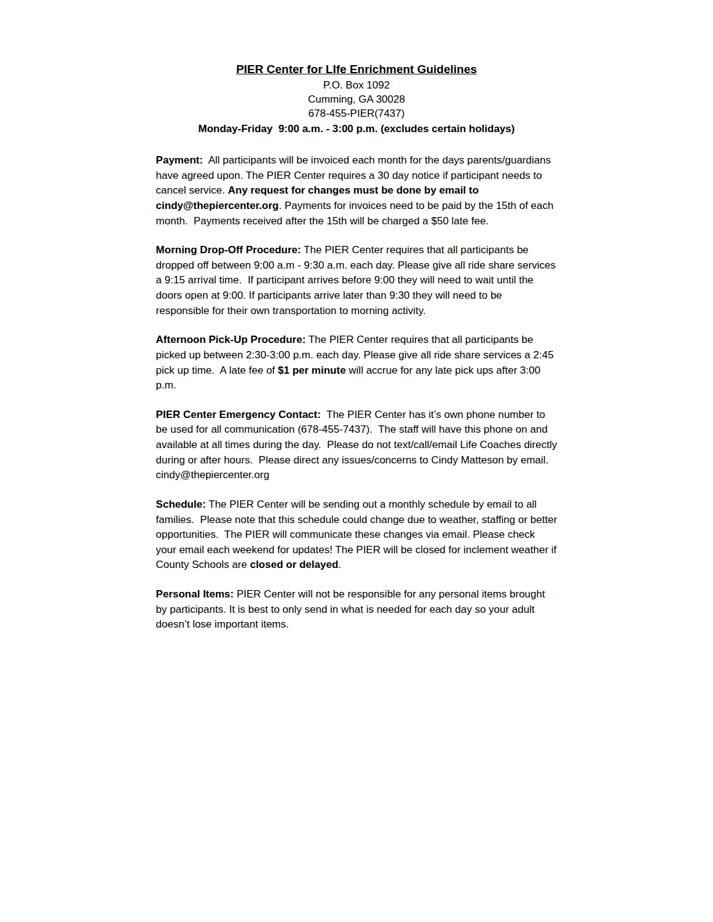PIER Center for LIfe Enrichment Guidelines
P.O. Box 1092
Cumming, GA 30028
678-455-PIER(7437)
Monday-Friday 9:00 a.m. - 3:00 p.m. (excludes certain holidays)
Payment: All participants will be invoiced each month for the days parents/guardians have agreed upon. The PIER Center requires a 30 day notice if participant needs to cancel service. Any request for changes must be done by email to cindy@thepiercenter.org. Payments for invoices need to be paid by the 15th of each month. Payments received after the 15th will be charged a $50 late fee.
Morning Drop-Off Procedure: The PIER Center requires that all participants be dropped off between 9:00 a.m - 9:30 a.m. each day. Please give all ride share services a 9:15 arrival time. If participant arrives before 9:00 they will need to wait until the doors open at 9:00. If participants arrive later than 9:30 they will need to be responsible for their own transportation to morning activity.
Afternoon Pick-Up Procedure: The PIER Center requires that all participants be picked up between 2:30-3:00 p.m. each day. Please give all ride share services a 2:45 pick up time. A late fee of $1 per minute will accrue for any late pick ups after 3:00 p.m.
PIER Center Emergency Contact: The PIER Center has it’s own phone number to be used for all communication (678-455-7437). The staff will have this phone on and available at all times during the day. Please do not text/call/email Life Coaches directly during or after hours. Please direct any issues/concerns to Cindy Matteson by email. cindy@thepiercenter.org
Schedule: The PIER Center will be sending out a monthly schedule by email to all families. Please note that this schedule could change due to weather, staffing or better opportunities. The PIER will communicate these changes via email. Please check your email each weekend for updates! The PIER will be closed for inclement weather if County Schools are closed or delayed.
Personal Items: PIER Center will not be responsible for any personal items brought by participants. It is best to only send in what is needed for each day so your adult doesn’t lose important items.